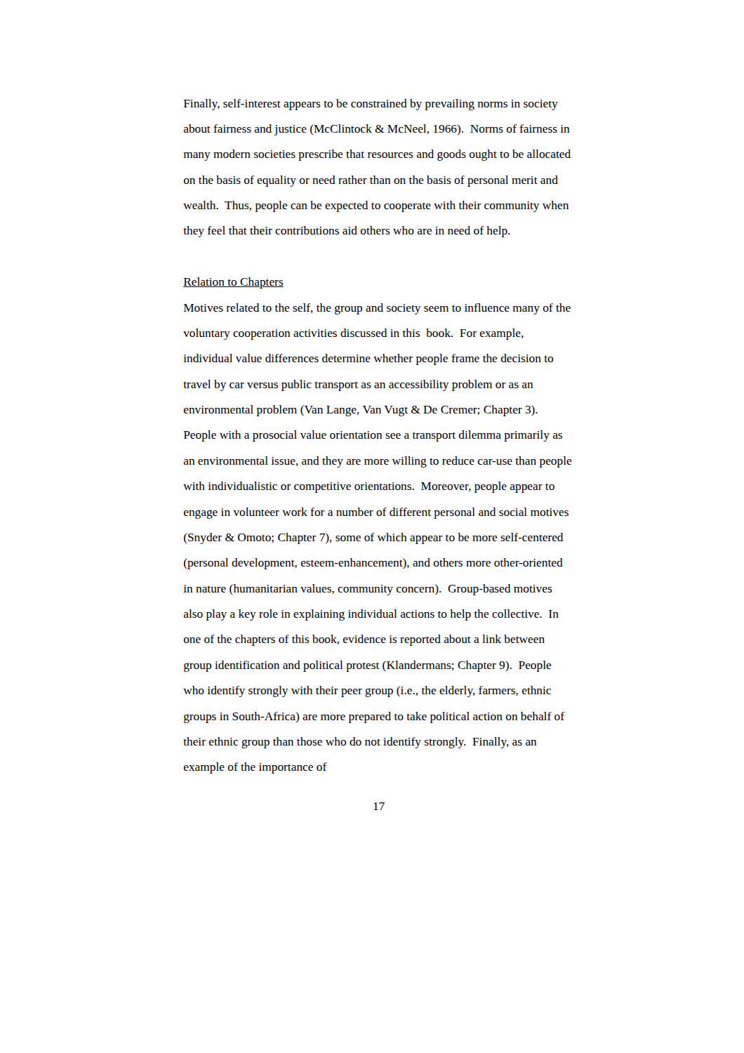Finally, self-interest appears to be constrained by prevailing norms in society about fairness and justice (McClintock & McNeel, 1966). Norms of fairness in many modern societies prescribe that resources and goods ought to be allocated on the basis of equality or need rather than on the basis of personal merit and wealth. Thus, people can be expected to cooperate with their community when they feel that their contributions aid others who are in need of help.
Relation to Chapters
Motives related to the self, the group and society seem to influence many of the voluntary cooperation activities discussed in this book. For example, individual value differences determine whether people frame the decision to travel by car versus public transport as an accessibility problem or as an environmental problem (Van Lange, Van Vugt & De Cremer; Chapter 3). People with a prosocial value orientation see a transport dilemma primarily as an environmental issue, and they are more willing to reduce car-use than people with individualistic or competitive orientations. Moreover, people appear to engage in volunteer work for a number of different personal and social motives (Snyder & Omoto; Chapter 7), some of which appear to be more self-centered (personal development, esteem-enhancement), and others more other-oriented in nature (humanitarian values, community concern). Group-based motives also play a key role in explaining individual actions to help the collective. In one of the chapters of this book, evidence is reported about a link between group identification and political protest (Klandermans; Chapter 9). People who identify strongly with their peer group (i.e., the elderly, farmers, ethnic groups in South-Africa) are more prepared to take political action on behalf of their ethnic group than those who do not identify strongly. Finally, as an example of the importance of
17